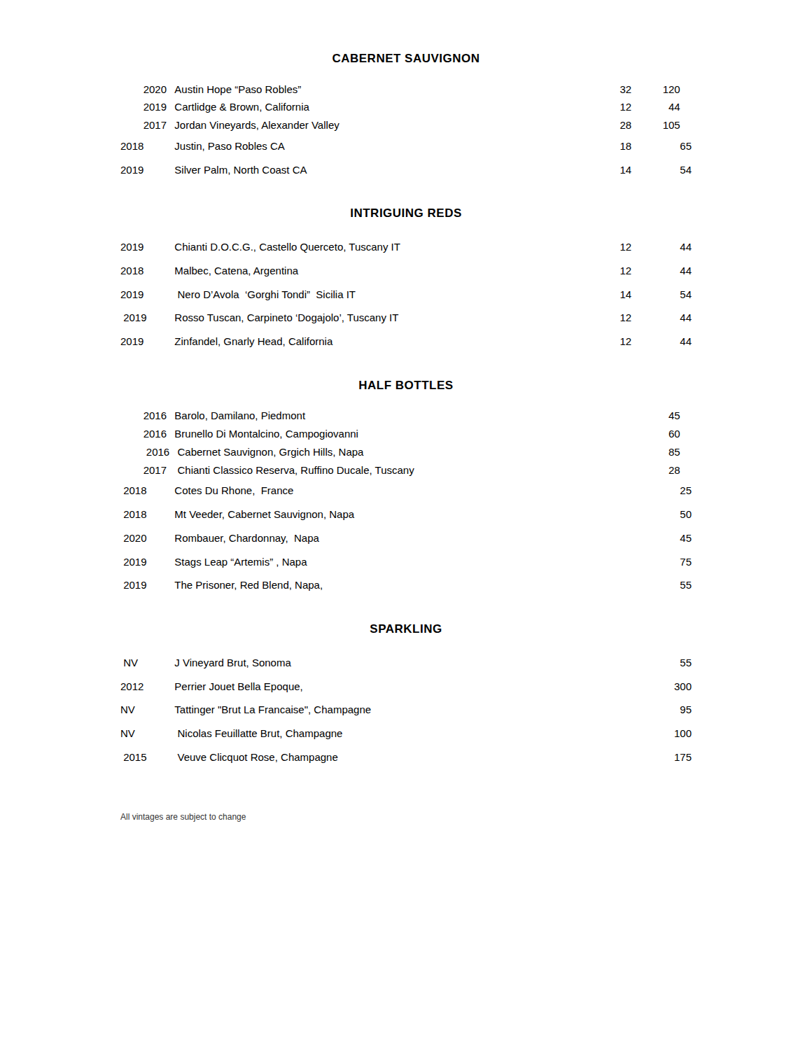CABERNET SAUVIGNON
| 2020 | Austin Hope “Paso Robles” | 32 | 120 |
| 2019 | Cartlidge & Brown, California | 12 | 44 |
| 2017 | Jordan Vineyards, Alexander Valley | 28 | 105 |
| 2018 | Justin, Paso Robles CA | 18 | 65 |
| 2019 | Silver Palm, North Coast CA | 14 | 54 |
INTRIGUING REDS
| 2019 | Chianti D.O.C.G., Castello Querceto, Tuscany IT | 12 | 44 |
| 2018 | Malbec, Catena, Argentina | 12 | 44 |
| 2019 | Nero D’Avola ‘Gorghi Tondi” Sicilia IT | 14 | 54 |
| 2019 | Rosso Tuscan, Carpineto ‘Dogajolo’, Tuscany IT | 12 | 44 |
| 2019 | Zinfandel, Gnarly Head, California | 12 | 44 |
HALF BOTTLES
| 2016 | Barolo, Damilano, Piedmont | | 45 |
| 2016 | Brunello Di Montalcino, Campogiovanni | | 60 |
| 2016 | Cabernet Sauvignon, Grgich Hills, Napa | | 85 |
| 2017 | Chianti Classico Reserva, Ruffino Ducale, Tuscany | | 28 |
| 2018 | Cotes Du Rhone, France | | 25 |
| 2018 | Mt Veeder, Cabernet Sauvignon, Napa | | 50 |
| 2020 | Rombauer, Chardonnay, Napa | | 45 |
| 2019 | Stags Leap “Artemis” , Napa | | 75 |
| 2019 | The Prisoner, Red Blend, Napa, | | 55 |
SPARKLING
| NV | J Vineyard Brut, Sonoma | | 55 |
| 2012 | Perrier Jouet Bella Epoque, | | 300 |
| NV | Tattinger "Brut La Francaise", Champagne | | 95 |
| NV | Nicolas Feuillatte Brut, Champagne | | 100 |
| 2015 | Veuve Clicquot Rose, Champagne | | 175 |
All vintages are subject to change